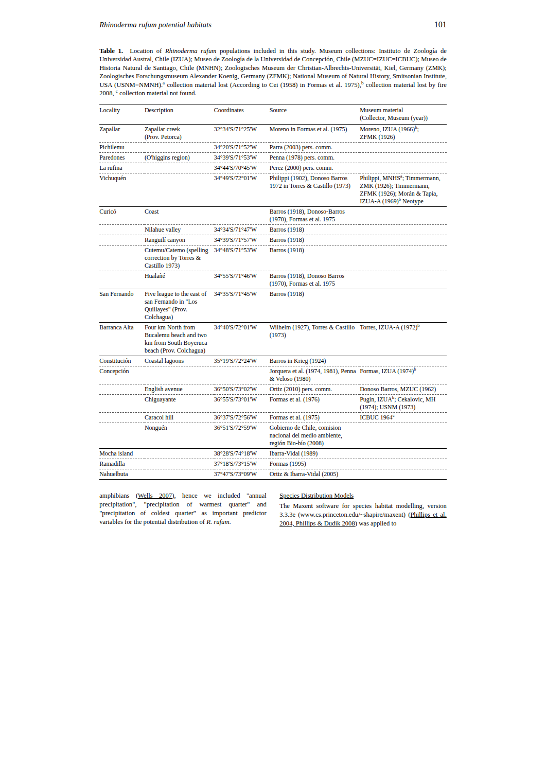Rhinoderma rufum potential habitats 101
Table 1. Location of Rhinoderma rufum populations included in this study. Museum collections: Instituto de Zoología de Universidad Austral, Chile (IZUA); Museo de Zoología de la Universidad de Concepción, Chile (MZUC=IZUC=ICBUC); Museo de Historia Natural de Santiago, Chile (MNHN); Zoologisches Museum der Christian-Albrechts-Universität, Kiel, Germany (ZMK); Zoologisches Forschungsmuseum Alexander Koenig, Germany (ZFMK); National Museum of Natural History, Smitsonian Institute, USA (USNM=NMNH).a collection material lost (According to Cei (1958) in Formas et al. 1975),b collection material lost by fire 2008, c collection material not found.
| Locality | Description | Coordinates | Source | Museum material (Collector, Museum (year)) |
| --- | --- | --- | --- | --- |
| Zapallar | Zapallar creek (Prov. Petorca) | 32°34'S/71°25'W | Moreno in Formas et al. (1975) | Moreno, IZUA (1966) b ; ZFMK (1926) |
| Pichilemu | | 34°20'S/71°52'W | Parra (2003) pers. comm. | |
| Paredones | (O'higgins region) | 34°39'S/71°53'W | Penna (1978) pers. comm. | |
| La rufina | | 34°44'S/70°45'W | Perez (2000) pers. comm. | |
| Vichuquén | | 34°49'S/72°01'W | Philippi (1902), Donoso Barros 1972 in Torres & Castillo (1973) | Philippi, MNHS a ; Timmermann, ZMK (1926); Timmermann, ZFMK (1926); Morán & Tapia, IZUA-A (1969) b Neotype |
| Curicó | Coast | | Barros (1918), Donoso-Barros (1970), Formas et al. 1975 | |
| | Nilahue valley | 34°34'S/71°47'W | Barros (1918) | |
| | Ranguilí canyon | 34°39'S/71°57'W | Barros (1918) | |
| | Cutemu/Catemo (spelling correction by Torres & Castillo 1973) | 34°48'S/71°53'W | Barros (1918) | |
| | Hualañé | 34°55'S/71°46'W | Barros (1918), Donoso Barros (1970), Formas et al. 1975 | |
| San Fernando | Five league to the east of san Fernando in "Los Quillayes" (Prov. Colchagua) | 34°35'S/71°45'W | Barros (1918) | |
| Barranca Alta | Four km North from Bucalemu beach and two km from South Boyeruca beach (Prov. Colchagua) | 34°40'S/72°01'W | Wilhelm (1927), Torres & Castillo (1973) | Torres, IZUA-A (1972) b |
| Constitución | Coastal lagoons | 35°19'S/72°24'W | Barros in Krieg (1924) | |
| Concepción | | | Jorquera et al. (1974, 1981), Penna & Veloso (1980) | Formas, IZUA (1974) b |
| | English avenue | 36°50'S/73°02'W | Ortiz (2010) pers. comm. | Donoso Barros, MZUC (1962) |
| | Chiguayante | 36°55'S/73°01'W | Formas et al. (1976) | Pugin, IZUA b ; Cekalovic, MH (1974); USNM (1973) |
| | Caracol hill | 36°37'S/72°56'W | Formas et al. (1975) | ICBUC 1964 c |
| | Nonguén | 36°51'S/72°59'W | Gobierno de Chile, comision nacional del medio ambiente, región Bio-bío (2008) | |
| Mocha island | | 38°28'S/74°18'W | Ibarra-Vidal (1989) | |
| Ramadilla | | 37°18'S/73°15'W | Formas (1995) | |
| Nahuelbuta | | 37°47'S/73°09'W | Ortiz & Ibarra-Vidal (2005) | |
amphibians (Wells 2007), hence we included "annual precipitation", "precipitation of warmest quarter" and "precipitation of coldest quarter" as important predictor variables for the potential distribution of R. rufum.
Species Distribution Models
The Maxent software for species habitat modelling, version 3.3.3e (www.cs.princeton.edu/~shapire/maxent) (Phillips et al. 2004, Phillips & Dudík 2008) was applied to